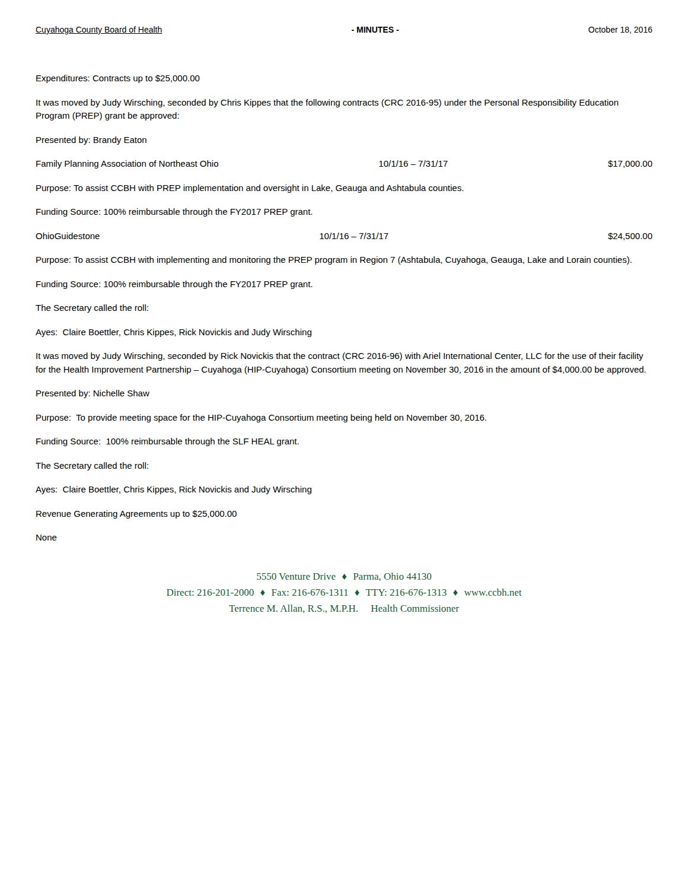Cuyahoga County Board of Health
- MINUTES -
October 18, 2016
Expenditures: Contracts up to $25,000.00
It was moved by Judy Wirsching, seconded by Chris Kippes that the following contracts (CRC 2016-95) under the Personal Responsibility Education Program (PREP) grant be approved:
Presented by: Brandy Eaton
Family Planning Association of Northeast Ohio 10/1/16 – 7/31/17 $17,000.00
Purpose: To assist CCBH with PREP implementation and oversight in Lake, Geauga and Ashtabula counties.
Funding Source: 100% reimbursable through the FY2017 PREP grant.
OhioGuidestone 10/1/16 – 7/31/17 $24,500.00
Purpose: To assist CCBH with implementing and monitoring the PREP program in Region 7 (Ashtabula, Cuyahoga, Geauga, Lake and Lorain counties).
Funding Source: 100% reimbursable through the FY2017 PREP grant.
The Secretary called the roll:
Ayes: Claire Boettler, Chris Kippes, Rick Novickis and Judy Wirsching
It was moved by Judy Wirsching, seconded by Rick Novickis that the contract (CRC 2016-96) with Ariel International Center, LLC for the use of their facility for the Health Improvement Partnership – Cuyahoga (HIP-Cuyahoga) Consortium meeting on November 30, 2016 in the amount of $4,000.00 be approved.
Presented by: Nichelle Shaw
Purpose: To provide meeting space for the HIP-Cuyahoga Consortium meeting being held on November 30, 2016.
Funding Source: 100% reimbursable through the SLF HEAL grant.
The Secretary called the roll:
Ayes: Claire Boettler, Chris Kippes, Rick Novickis and Judy Wirsching
Revenue Generating Agreements up to $25,000.00
None
5550 Venture Drive ♦ Parma, Ohio 44130
Direct: 216-201-2000 ♦ Fax: 216-676-1311 ♦ TTY: 216-676-1313 ♦ www.ccbh.net
Terrence M. Allan, R.S., M.P.H. Health Commissioner